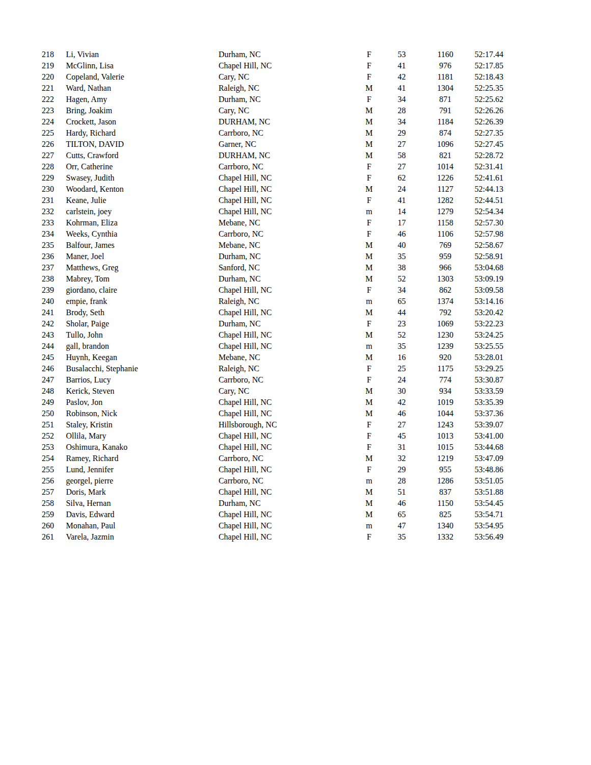| 218 | Li, Vivian | Durham, NC | F | 53 | 1160 | 52:17.44 |
| 219 | McGlinn, Lisa | Chapel Hill, NC | F | 41 | 976 | 52:17.85 |
| 220 | Copeland, Valerie | Cary, NC | F | 42 | 1181 | 52:18.43 |
| 221 | Ward, Nathan | Raleigh, NC | M | 41 | 1304 | 52:25.35 |
| 222 | Hagen, Amy | Durham, NC | F | 34 | 871 | 52:25.62 |
| 223 | Bring, Joakim | Cary, NC | M | 28 | 791 | 52:26.26 |
| 224 | Crockett, Jason | DURHAM, NC | M | 34 | 1184 | 52:26.39 |
| 225 | Hardy, Richard | Carrboro, NC | M | 29 | 874 | 52:27.35 |
| 226 | TILTON, DAVID | Garner, NC | M | 27 | 1096 | 52:27.45 |
| 227 | Cutts, Crawford | DURHAM, NC | M | 58 | 821 | 52:28.72 |
| 228 | Orr, Catherine | Carrboro, NC | F | 27 | 1014 | 52:31.41 |
| 229 | Swasey, Judith | Chapel Hill, NC | F | 62 | 1226 | 52:41.61 |
| 230 | Woodard, Kenton | Chapel Hill, NC | M | 24 | 1127 | 52:44.13 |
| 231 | Keane, Julie | Chapel Hill, NC | F | 41 | 1282 | 52:44.51 |
| 232 | carlstein, joey | Chapel Hill, NC | m | 14 | 1279 | 52:54.34 |
| 233 | Kohrman, Eliza | Mebane, NC | F | 17 | 1158 | 52:57.30 |
| 234 | Weeks, Cynthia | Carrboro, NC | F | 46 | 1106 | 52:57.98 |
| 235 | Balfour, James | Mebane, NC | M | 40 | 769 | 52:58.67 |
| 236 | Maner, Joel | Durham, NC | M | 35 | 959 | 52:58.91 |
| 237 | Matthews, Greg | Sanford, NC | M | 38 | 966 | 53:04.68 |
| 238 | Mabrey, Tom | Durham, NC | M | 52 | 1303 | 53:09.19 |
| 239 | giordano, claire | Chapel Hill, NC | F | 34 | 862 | 53:09.58 |
| 240 | empie, frank | Raleigh, NC | m | 65 | 1374 | 53:14.16 |
| 241 | Brody, Seth | Chapel Hill, NC | M | 44 | 792 | 53:20.42 |
| 242 | Sholar, Paige | Durham, NC | F | 23 | 1069 | 53:22.23 |
| 243 | Tullo, John | Chapel Hill, NC | M | 52 | 1230 | 53:24.25 |
| 244 | gall, brandon | Chapel Hill, NC | m | 35 | 1239 | 53:25.55 |
| 245 | Huynh, Keegan | Mebane, NC | M | 16 | 920 | 53:28.01 |
| 246 | Busalacchi, Stephanie | Raleigh, NC | F | 25 | 1175 | 53:29.25 |
| 247 | Barrios, Lucy | Carrboro, NC | F | 24 | 774 | 53:30.87 |
| 248 | Kerick, Steven | Cary, NC | M | 30 | 934 | 53:33.59 |
| 249 | Paslov, Jon | Chapel Hill, NC | M | 42 | 1019 | 53:35.39 |
| 250 | Robinson, Nick | Chapel Hill, NC | M | 46 | 1044 | 53:37.36 |
| 251 | Staley, Kristin | Hillsborough, NC | F | 27 | 1243 | 53:39.07 |
| 252 | Ollila, Mary | Chapel Hill, NC | F | 45 | 1013 | 53:41.00 |
| 253 | Oshimura, Kanako | Chapel Hill, NC | F | 31 | 1015 | 53:44.68 |
| 254 | Ramey, Richard | Carrboro, NC | M | 32 | 1219 | 53:47.09 |
| 255 | Lund, Jennifer | Chapel Hill, NC | F | 29 | 955 | 53:48.86 |
| 256 | georgel, pierre | Carrboro, NC | m | 28 | 1286 | 53:51.05 |
| 257 | Doris, Mark | Chapel Hill, NC | M | 51 | 837 | 53:51.88 |
| 258 | Silva, Hernan | Durham, NC | M | 46 | 1150 | 53:54.45 |
| 259 | Davis, Edward | Chapel Hill, NC | M | 65 | 825 | 53:54.71 |
| 260 | Monahan, Paul | Chapel Hill, NC | m | 47 | 1340 | 53:54.95 |
| 261 | Varela, Jazmin | Chapel Hill, NC | F | 35 | 1332 | 53:56.49 |